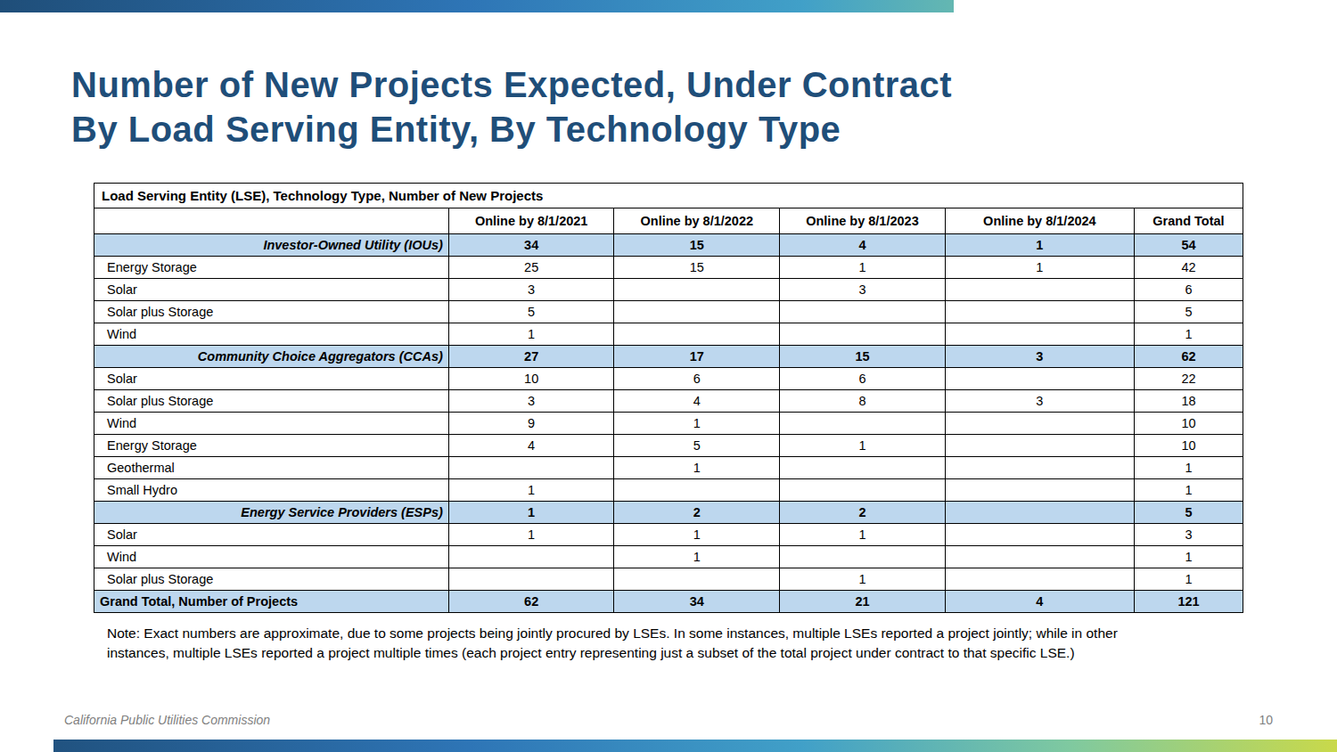Number of New Projects Expected, Under Contract
By Load Serving Entity, By Technology Type
| Load Serving Entity (LSE), Technology Type, Number of New Projects |
| | Online by 8/1/2021 | Online by 8/1/2022 | Online by 8/1/2023 | Online by 8/1/2024 | Grand Total |
| Investor-Owned Utility (IOUs) | 34 | 15 | 4 | 1 | 54 |
| Energy Storage | 25 | 15 | 1 | 1 | 42 |
| Solar | 3 | | 3 | | 6 |
| Solar plus Storage | 5 | | | | 5 |
| Wind | 1 | | | | 1 |
| Community Choice Aggregators (CCAs) | 27 | 17 | 15 | 3 | 62 |
| Solar | 10 | 6 | 6 | | 22 |
| Solar plus Storage | 3 | 4 | 8 | 3 | 18 |
| Wind | 9 | 1 | | | 10 |
| Energy Storage | 4 | 5 | 1 | | 10 |
| Geothermal | | 1 | | | 1 |
| Small Hydro | 1 | | | | 1 |
| Energy Service Providers (ESPs) | 1 | 2 | 2 | | 5 |
| Solar | 1 | 1 | 1 | | 3 |
| Wind | | 1 | | | 1 |
| Solar plus Storage | | | 1 | | 1 |
| Grand Total, Number of Projects | 62 | 34 | 21 | 4 | 121 |
Note: Exact numbers are approximate, due to some projects being jointly procured by LSEs. In some instances, multiple LSEs reported a project jointly; while in other instances, multiple LSEs reported a project multiple times (each project entry representing just a subset of the total project under contract to that specific LSE.)
California Public Utilities Commission
10